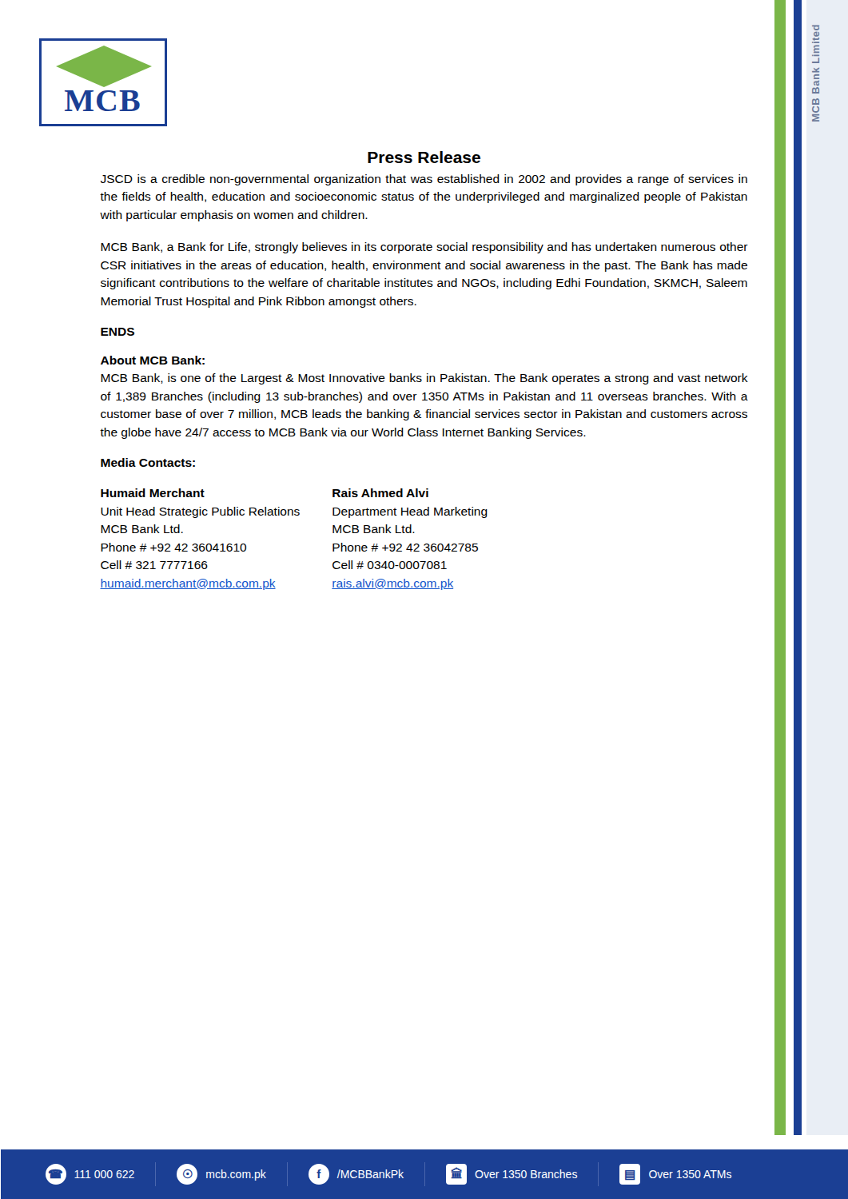MCB Bank Limited
MCB
Press Release
JSCD is a credible non-governmental organization that was established in 2002 and provides a range of services in the fields of health, education and socioeconomic status of the underprivileged and marginalized people of Pakistan with particular emphasis on women and children.
MCB Bank, a Bank for Life, strongly believes in its corporate social responsibility and has undertaken numerous other CSR initiatives in the areas of education, health, environment and social awareness in the past. The Bank has made significant contributions to the welfare of charitable institutes and NGOs, including Edhi Foundation, SKMCH, Saleem Memorial Trust Hospital and Pink Ribbon amongst others.
ENDS
About MCB Bank:
MCB Bank, is one of the Largest & Most Innovative banks in Pakistan. The Bank operates a strong and vast network of 1,389 Branches (including 13 sub-branches) and over 1350 ATMs in Pakistan and 11 overseas branches. With a customer base of over 7 million, MCB leads the banking & financial services sector in Pakistan and customers across the globe have 24/7 access to MCB Bank via our World Class Internet Banking Services.
Media Contacts:
| Humaid Merchant | Rais Ahmed Alvi |
| Unit Head Strategic Public Relations | Department Head Marketing |
| MCB Bank Ltd. | MCB Bank Ltd. |
| Phone # +92 42 36041610 | Phone # +92 42 36042785 |
| Cell # 321 7777166 | Cell # 0340-0007081 |
| humaid.merchant@mcb.com.pk | rais.alvi@mcb.com.pk |
☎ 111 000 622
☉ mcb.com.pk
f /MCBBankPk
🏛 Over 1350 Branches
▤ Over 1350 ATMs